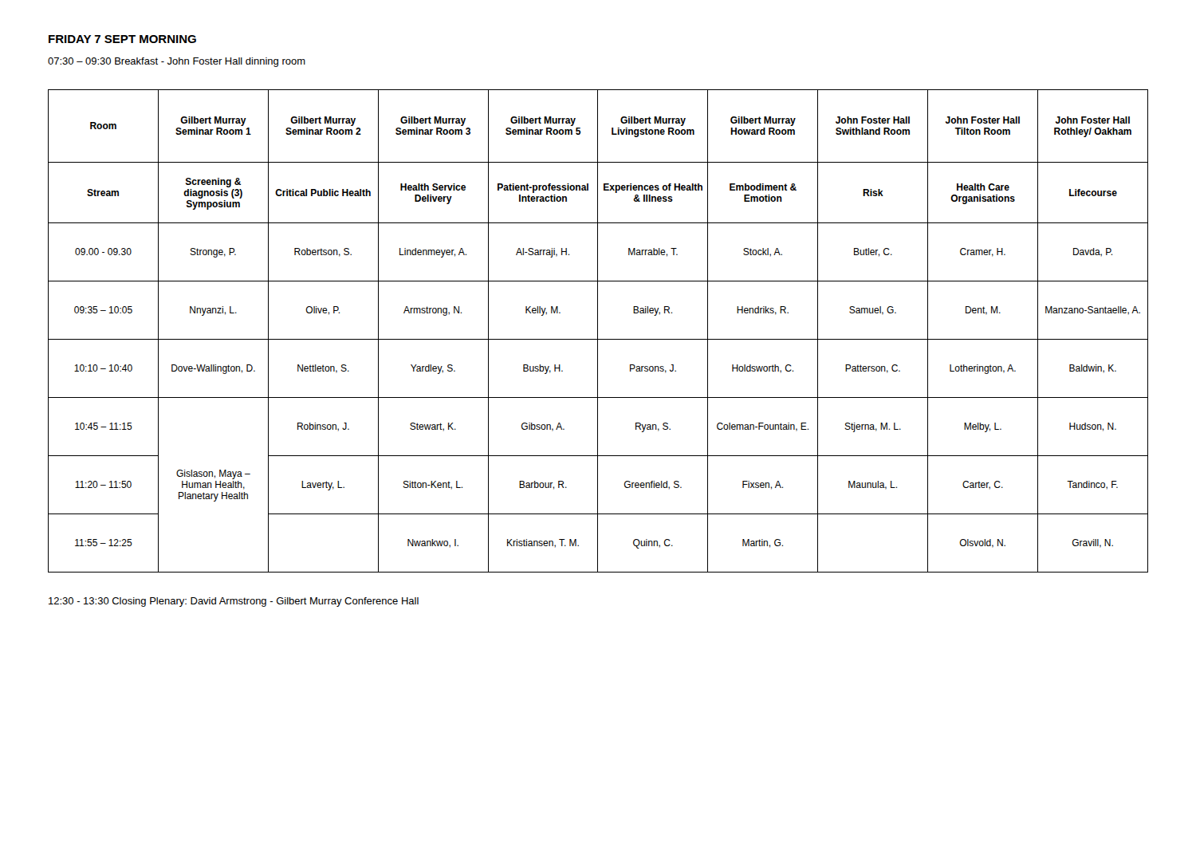FRIDAY 7 SEPT MORNING
07:30 – 09:30 Breakfast - John Foster Hall dinning room
| Room | Gilbert Murray Seminar Room 1 | Gilbert Murray Seminar Room 2 | Gilbert Murray Seminar Room 3 | Gilbert Murray Seminar Room 5 | Gilbert Murray Livingstone Room | Gilbert Murray Howard Room | John Foster Hall Swithland Room | John Foster Hall Tilton Room | John Foster Hall Rothley/ Oakham |
| --- | --- | --- | --- | --- | --- | --- | --- | --- | --- |
| Stream | Screening & diagnosis (3) Symposium | Critical Public Health | Health Service Delivery | Patient-professional Interaction | Experiences of Health & Illness | Embodiment & Emotion | Risk | Health Care Organisations | Lifecourse |
| 09.00 - 09.30 | Stronge, P. | Robertson, S. | Lindenmeyer, A. | Al-Sarraji, H. | Marrable, T. | Stockl, A. | Butler, C. | Cramer, H. | Davda, P. |
| 09:35 – 10:05 | Nnyanzi, L. | Olive, P. | Armstrong, N. | Kelly, M. | Bailey, R. | Hendriks, R. | Samuel, G. | Dent, M. | Manzano-Santaelle, A. |
| 10:10 – 10:40 | Dove-Wallington, D. | Nettleton, S. | Yardley, S. | Busby, H. | Parsons, J. | Holdsworth, C. | Patterson, C. | Lotherington, A. | Baldwin, K. |
| 10:45 – 11:15 | Gislason, Maya – Human Health, Planetary Health | Robinson, J. | Stewart, K. | Gibson, A. | Ryan, S. | Coleman-Fountain, E. | Stjerna, M. L. | Melby, L. | Hudson, N. |
| 11:20 – 11:50 | Laverty, L. | Sitton-Kent, L. | Barbour, R. | Greenfield, S. | Fixsen, A. | Maunula, L. | Carter, C. | Tandinco, F. |
| 11:55 – 12:25 | | Nwankwo, I. | Kristiansen, T. M. | Quinn, C. | Martin, G. | | Olsvold, N. | Gravill, N. |
12:30 - 13:30 Closing Plenary: David Armstrong - Gilbert Murray Conference Hall